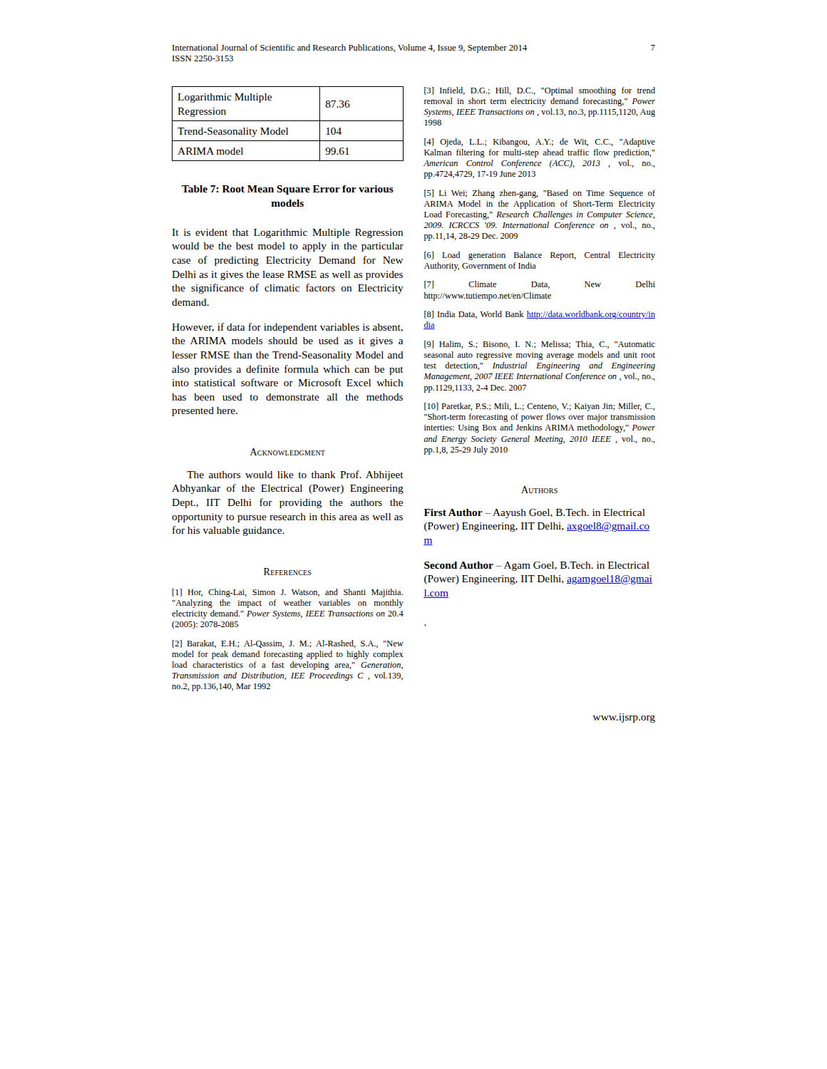International Journal of Scientific and Research Publications, Volume 4, Issue 9, September 2014
ISSN 2250-3153
7
| Logarithmic Multiple Regression | 87.36 |
| Trend-Seasonality Model | 104 |
| ARIMA model | 99.61 |
Table 7: Root Mean Square Error for various models
It is evident that Logarithmic Multiple Regression would be the best model to apply in the particular case of predicting Electricity Demand for New Delhi as it gives the lease RMSE as well as provides the significance of climatic factors on Electricity demand.
However, if data for independent variables is absent, the ARIMA models should be used as it gives a lesser RMSE than the Trend-Seasonality Model and also provides a definite formula which can be put into statistical software or Microsoft Excel which has been used to demonstrate all the methods presented here.
Acknowledgment
The authors would like to thank Prof. Abhijeet Abhyankar of the Electrical (Power) Engineering Dept., IIT Delhi for providing the authors the opportunity to pursue research in this area as well as for his valuable guidance.
References
[1] Hor, Ching-Lai, Simon J. Watson, and Shanti Majithia. "Analyzing the impact of weather variables on monthly electricity demand." Power Systems, IEEE Transactions on 20.4 (2005): 2078-2085
[2] Barakat, E.H.; Al-Qassim, J. M.; Al-Rashed, S.A., "New model for peak demand forecasting applied to highly complex load characteristics of a fast developing area," Generation, Transmission and Distribution, IEE Proceedings C , vol.139, no.2, pp.136,140, Mar 1992
[3] Infield, D.G.; Hill, D.C., "Optimal smoothing for trend removal in short term electricity demand forecasting," Power Systems, IEEE Transactions on , vol.13, no.3, pp.1115,1120, Aug 1998
[4] Ojeda, L.L.; Kibangou, A.Y.; de Wit, C.C., "Adaptive Kalman filtering for multi-step ahead traffic flow prediction," American Control Conference (ACC), 2013 , vol., no., pp.4724,4729, 17-19 June 2013
[5] Li Wei; Zhang zhen-gang, "Based on Time Sequence of ARIMA Model in the Application of Short-Term Electricity Load Forecasting," Research Challenges in Computer Science, 2009. ICRCCS '09. International Conference on , vol., no., pp.11,14, 28-29 Dec. 2009
[6] Load generation Balance Report, Central Electricity Authority, Government of India
[7] Climate Data, New Delhi http://www.tutiempo.net/en/Climate
[8] India Data, World Bank http://data.worldbank.org/country/india
[9] Halim, S.; Bisono, I. N.; Melissa; Thia, C., "Automatic seasonal auto regressive moving average models and unit root test detection," Industrial Engineering and Engineering Management, 2007 IEEE International Conference on , vol., no., pp.1129,1133, 2-4 Dec. 2007
[10] Paretkar, P.S.; Mili, L.; Centeno, V.; Kaiyan Jin; Miller, C., "Short-term forecasting of power flows over major transmission interties: Using Box and Jenkins ARIMA methodology," Power and Energy Society General Meeting, 2010 IEEE , vol., no., pp.1,8, 25-29 July 2010
Authors
First Author – Aayush Goel, B.Tech. in Electrical (Power) Engineering, IIT Delhi, axgoel8@gmail.com
Second Author – Agam Goel, B.Tech. in Electrical (Power) Engineering, IIT Delhi, agamgoel18@gmail.com
.
www.ijsrp.org